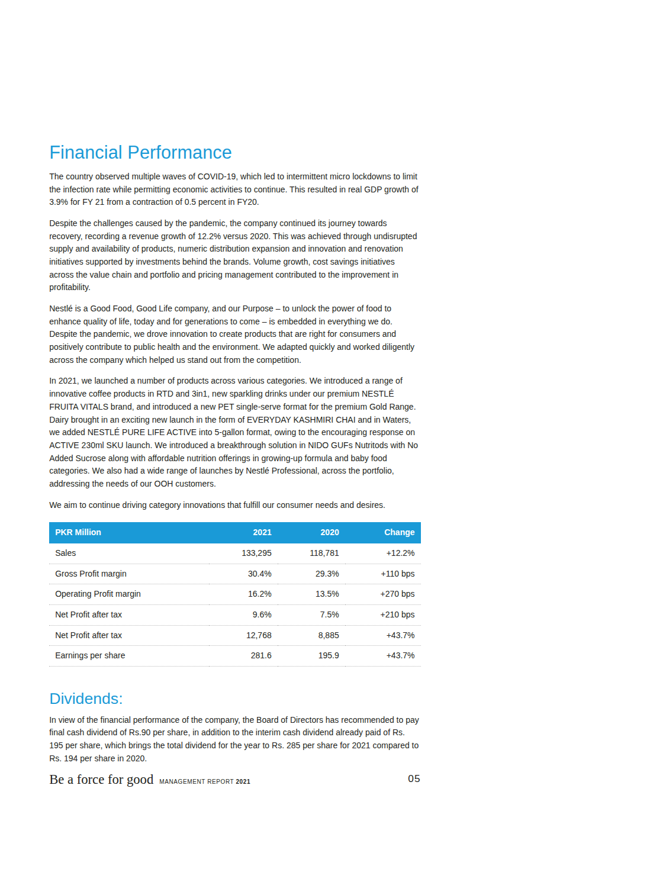Financial Performance
The country observed multiple waves of COVID-19, which led to intermittent micro lockdowns to limit the infection rate while permitting economic activities to continue. This resulted in real GDP growth of 3.9% for FY 21 from a contraction of 0.5 percent in FY20.
Despite the challenges caused by the pandemic, the company continued its journey towards recovery, recording a revenue growth of 12.2% versus 2020. This was achieved through undisrupted supply and availability of products, numeric distribution expansion and innovation and renovation initiatives supported by investments behind the brands. Volume growth, cost savings initiatives across the value chain and portfolio and pricing management contributed to the improvement in profitability.
Nestlé is a Good Food, Good Life company, and our Purpose – to unlock the power of food to enhance quality of life, today and for generations to come – is embedded in everything we do. Despite the pandemic, we drove innovation to create products that are right for consumers and positively contribute to public health and the environment. We adapted quickly and worked diligently across the company which helped us stand out from the competition.
In 2021, we launched a number of products across various categories. We introduced a range of innovative coffee products in RTD and 3in1, new sparkling drinks under our premium NESTLÉ FRUITA VITALS brand, and introduced a new PET single-serve format for the premium Gold Range. Dairy brought in an exciting new launch in the form of EVERYDAY KASHMIRI CHAI and in Waters, we added NESTLÉ PURE LIFE ACTIVE into 5-gallon format, owing to the encouraging response on ACTIVE 230ml SKU launch. We introduced a breakthrough solution in NIDO GUFs Nutritods with No Added Sucrose along with affordable nutrition offerings in growing-up formula and baby food categories. We also had a wide range of launches by Nestlé Professional, across the portfolio, addressing the needs of our OOH customers.
We aim to continue driving category innovations that fulfill our consumer needs and desires.
| PKR Million | 2021 | 2020 | Change |
| --- | --- | --- | --- |
| Sales | 133,295 | 118,781 | +12.2% |
| Gross Profit margin | 30.4% | 29.3% | +110 bps |
| Operating Profit margin | 16.2% | 13.5% | +270 bps |
| Net Profit after tax | 9.6% | 7.5% | +210 bps |
| Net Profit after tax | 12,768 | 8,885 | +43.7% |
| Earnings per share | 281.6 | 195.9 | +43.7% |
Dividends:
In view of the financial performance of the company, the Board of Directors has recommended to pay final cash dividend of Rs.90 per share, in addition to the interim cash dividend already paid of Rs. 195 per share, which brings the total dividend for the year to Rs. 285 per share for 2021 compared to Rs. 194 per share in 2020.
Be a force for good MANAGEMENT REPORT 2021
05